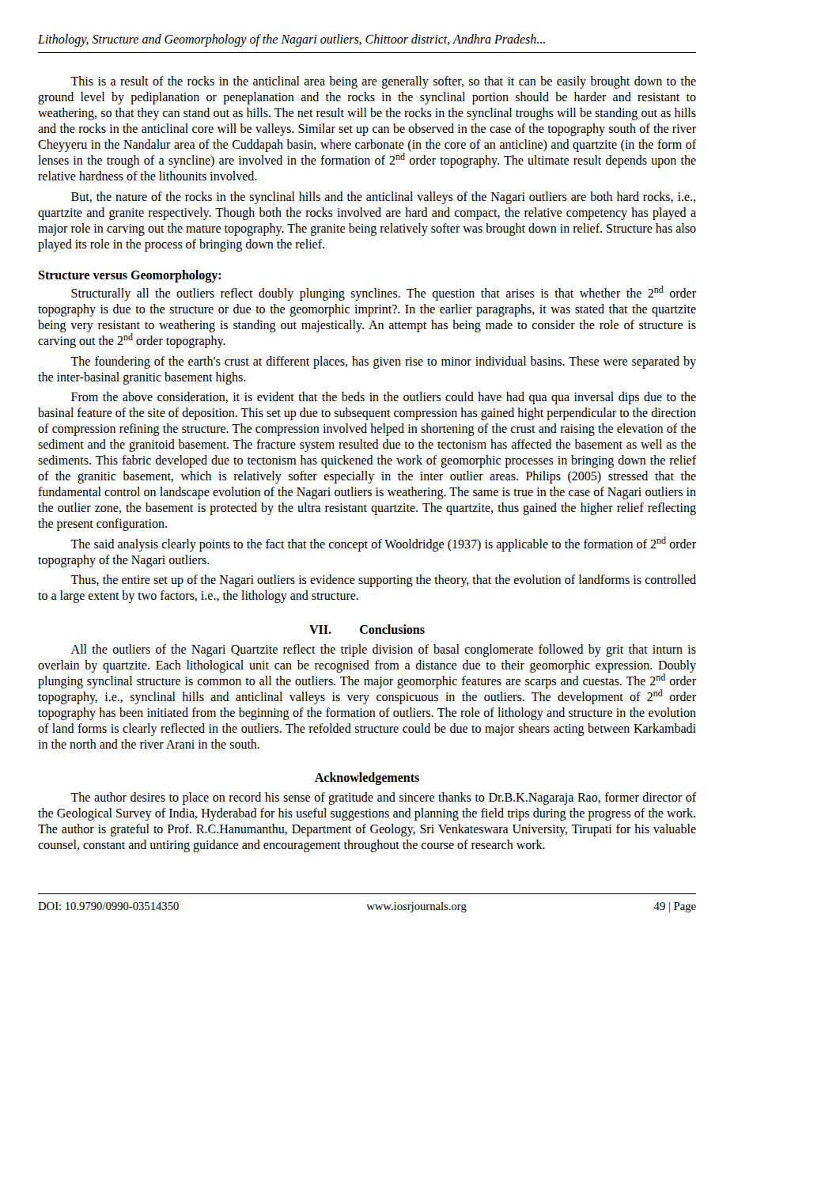Lithology, Structure and Geomorphology of the Nagari outliers, Chittoor district, Andhra Pradesh...
This is a result of the rocks in the anticlinal area being are generally softer, so that it can be easily brought down to the ground level by pediplanation or peneplanation and the rocks in the synclinal portion should be harder and resistant to weathering, so that they can stand out as hills. The net result will be the rocks in the synclinal troughs will be standing out as hills and the rocks in the anticlinal core will be valleys. Similar set up can be observed in the case of the topography south of the river Cheyyeru in the Nandalur area of the Cuddapah basin, where carbonate (in the core of an anticline) and quartzite (in the form of lenses in the trough of a syncline) are involved in the formation of 2nd order topography. The ultimate result depends upon the relative hardness of the lithounits involved.
But, the nature of the rocks in the synclinal hills and the anticlinal valleys of the Nagari outliers are both hard rocks, i.e., quartzite and granite respectively. Though both the rocks involved are hard and compact, the relative competency has played a major role in carving out the mature topography. The granite being relatively softer was brought down in relief. Structure has also played its role in the process of bringing down the relief.
Structure versus Geomorphology:
Structurally all the outliers reflect doubly plunging synclines. The question that arises is that whether the 2nd order topography is due to the structure or due to the geomorphic imprint?. In the earlier paragraphs, it was stated that the quartzite being very resistant to weathering is standing out majestically. An attempt has being made to consider the role of structure is carving out the 2nd order topography.
The foundering of the earth's crust at different places, has given rise to minor individual basins. These were separated by the inter-basinal granitic basement highs.
From the above consideration, it is evident that the beds in the outliers could have had qua qua inversal dips due to the basinal feature of the site of deposition. This set up due to subsequent compression has gained hight perpendicular to the direction of compression refining the structure. The compression involved helped in shortening of the crust and raising the elevation of the sediment and the granitoid basement. The fracture system resulted due to the tectonism has affected the basement as well as the sediments. This fabric developed due to tectonism has quickened the work of geomorphic processes in bringing down the relief of the granitic basement, which is relatively softer especially in the inter outlier areas. Philips (2005) stressed that the fundamental control on landscape evolution of the Nagari outliers is weathering. The same is true in the case of Nagari outliers in the outlier zone, the basement is protected by the ultra resistant quartzite. The quartzite, thus gained the higher relief reflecting the present configuration.
The said analysis clearly points to the fact that the concept of Wooldridge (1937) is applicable to the formation of 2nd order topography of the Nagari outliers.
Thus, the entire set up of the Nagari outliers is evidence supporting the theory, that the evolution of landforms is controlled to a large extent by two factors, i.e., the lithology and structure.
VII. Conclusions
All the outliers of the Nagari Quartzite reflect the triple division of basal conglomerate followed by grit that inturn is overlain by quartzite. Each lithological unit can be recognised from a distance due to their geomorphic expression. Doubly plunging synclinal structure is common to all the outliers. The major geomorphic features are scarps and cuestas. The 2nd order topography, i.e., synclinal hills and anticlinal valleys is very conspicuous in the outliers. The development of 2nd order topography has been initiated from the beginning of the formation of outliers. The role of lithology and structure in the evolution of land forms is clearly reflected in the outliers. The refolded structure could be due to major shears acting between Karkambadi in the north and the river Arani in the south.
Acknowledgements
The author desires to place on record his sense of gratitude and sincere thanks to Dr.B.K.Nagaraja Rao, former director of the Geological Survey of India, Hyderabad for his useful suggestions and planning the field trips during the progress of the work. The author is grateful to Prof. R.C.Hanumanthu, Department of Geology, Sri Venkateswara University, Tirupati for his valuable counsel, constant and untiring guidance and encouragement throughout the course of research work.
DOI: 10.9790/0990-03514350 www.iosrjournals.org 49 | Page